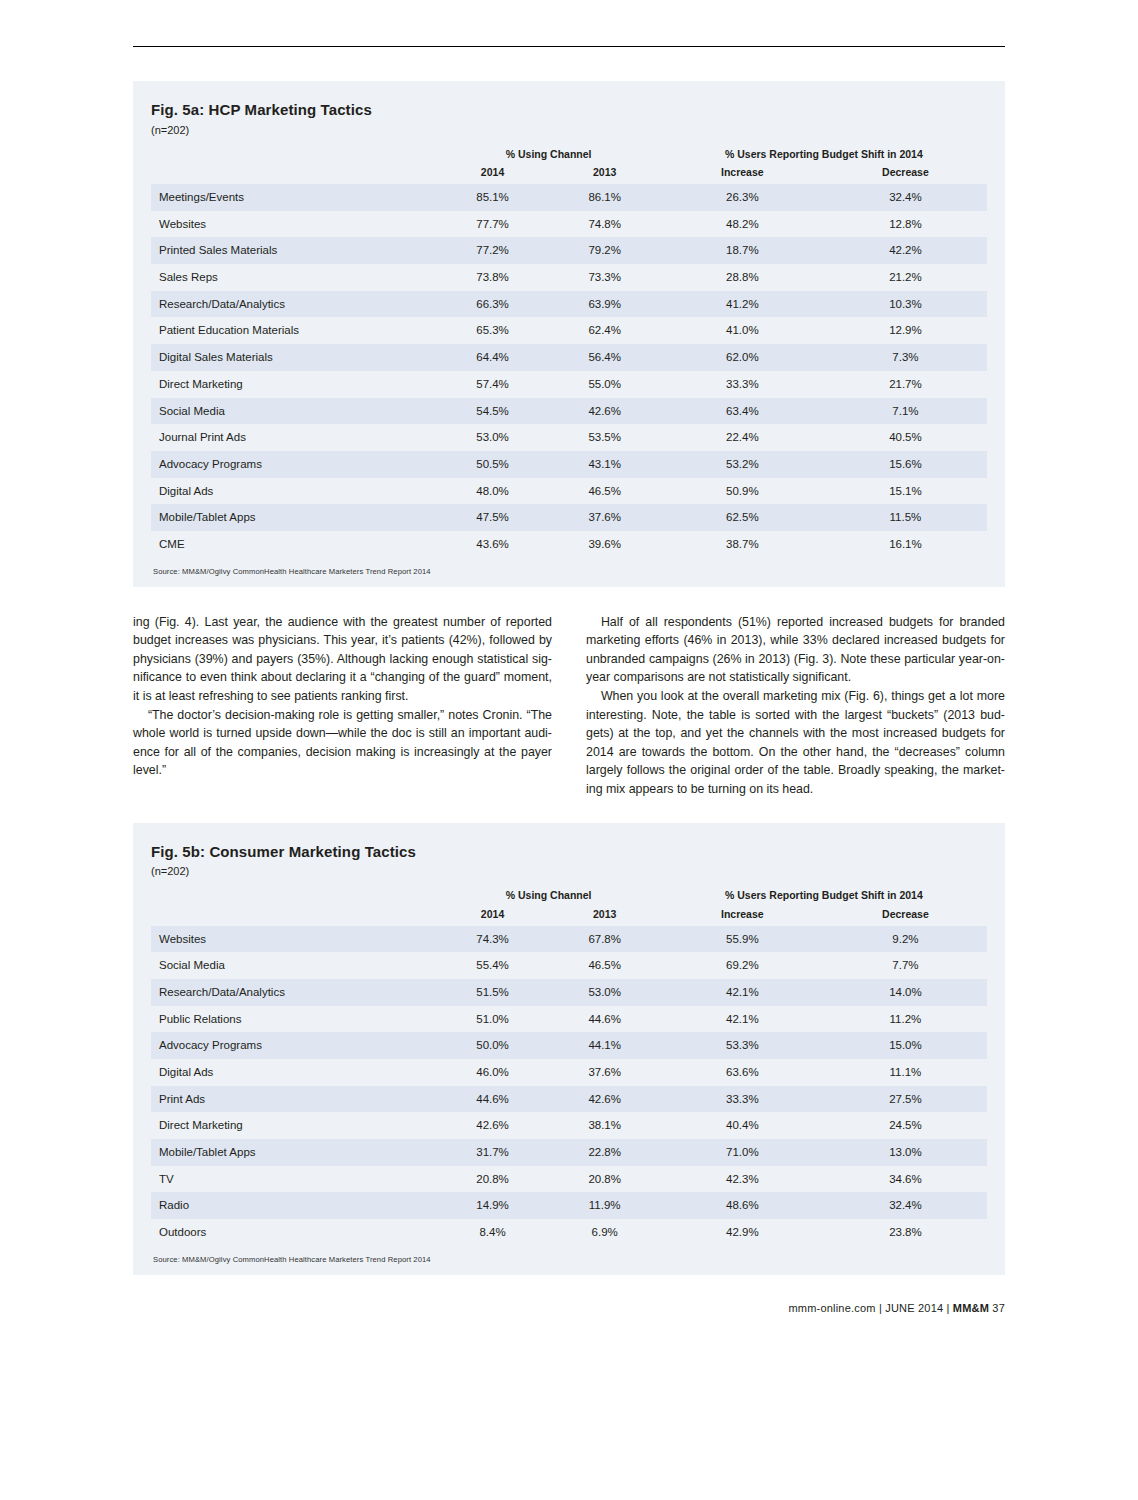Fig. 5a: HCP Marketing Tactics
(n=202)
| | % Using Channel | % Users Reporting Budget Shift in 2014 |
| --- | --- | --- |
| | 2014 | 2013 | Increase | Decrease |
| Meetings/Events | 85.1% | 86.1% | 26.3% | 32.4% |
| Websites | 77.7% | 74.8% | 48.2% | 12.8% |
| Printed Sales Materials | 77.2% | 79.2% | 18.7% | 42.2% |
| Sales Reps | 73.8% | 73.3% | 28.8% | 21.2% |
| Research/Data/Analytics | 66.3% | 63.9% | 41.2% | 10.3% |
| Patient Education Materials | 65.3% | 62.4% | 41.0% | 12.9% |
| Digital Sales Materials | 64.4% | 56.4% | 62.0% | 7.3% |
| Direct Marketing | 57.4% | 55.0% | 33.3% | 21.7% |
| Social Media | 54.5% | 42.6% | 63.4% | 7.1% |
| Journal Print Ads | 53.0% | 53.5% | 22.4% | 40.5% |
| Advocacy Programs | 50.5% | 43.1% | 53.2% | 15.6% |
| Digital Ads | 48.0% | 46.5% | 50.9% | 15.1% |
| Mobile/Tablet Apps | 47.5% | 37.6% | 62.5% | 11.5% |
| CME | 43.6% | 39.6% | 38.7% | 16.1% |
Source: MM&M/Ogilvy CommonHealth Healthcare Marketers Trend Report 2014
ing (Fig. 4). Last year, the audience with the greatest number of reported budget increases was physicians. This year, it’s patients (42%), followed by physicians (39%) and payers (35%). Although lacking enough statistical significance to even think about declaring it a “changing of the guard” moment, it is at least refreshing to see patients ranking first.
“The doctor’s decision-making role is getting smaller,” notes Cronin. “The whole world is turned upside down—while the doc is still an important audience for all of the companies, decision making is increasingly at the payer level.”
Half of all respondents (51%) reported increased budgets for branded marketing efforts (46% in 2013), while 33% declared increased budgets for unbranded campaigns (26% in 2013) (Fig. 3). Note these particular year-on-year comparisons are not statistically significant.
When you look at the overall marketing mix (Fig. 6), things get a lot more interesting. Note, the table is sorted with the largest “buckets” (2013 budgets) at the top, and yet the channels with the most increased budgets for 2014 are towards the bottom. On the other hand, the “decreases” column largely follows the original order of the table. Broadly speaking, the marketing mix appears to be turning on its head.
Fig. 5b: Consumer Marketing Tactics
(n=202)
| | % Using Channel | % Users Reporting Budget Shift in 2014 |
| --- | --- | --- |
| | 2014 | 2013 | Increase | Decrease |
| Websites | 74.3% | 67.8% | 55.9% | 9.2% |
| Social Media | 55.4% | 46.5% | 69.2% | 7.7% |
| Research/Data/Analytics | 51.5% | 53.0% | 42.1% | 14.0% |
| Public Relations | 51.0% | 44.6% | 42.1% | 11.2% |
| Advocacy Programs | 50.0% | 44.1% | 53.3% | 15.0% |
| Digital Ads | 46.0% | 37.6% | 63.6% | 11.1% |
| Print Ads | 44.6% | 42.6% | 33.3% | 27.5% |
| Direct Marketing | 42.6% | 38.1% | 40.4% | 24.5% |
| Mobile/Tablet Apps | 31.7% | 22.8% | 71.0% | 13.0% |
| TV | 20.8% | 20.8% | 42.3% | 34.6% |
| Radio | 14.9% | 11.9% | 48.6% | 32.4% |
| Outdoors | 8.4% | 6.9% | 42.9% | 23.8% |
Source: MM&M/Ogilvy CommonHealth Healthcare Marketers Trend Report 2014
mmm-online.com | JUNE 2014 | MM&M 37